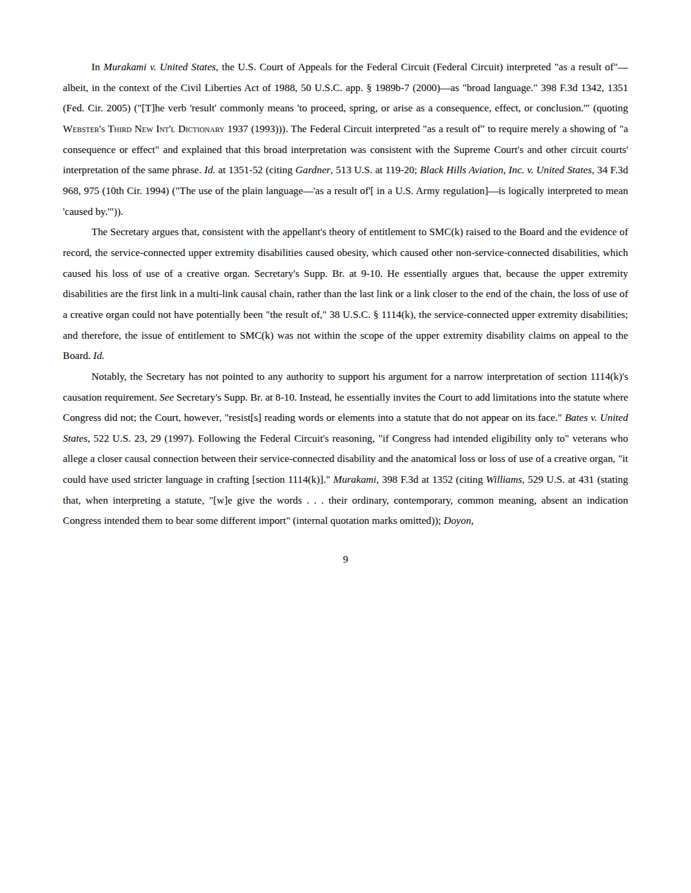In Murakami v. United States, the U.S. Court of Appeals for the Federal Circuit (Federal Circuit) interpreted "as a result of"—albeit, in the context of the Civil Liberties Act of 1988, 50 U.S.C. app. § 1989b-7 (2000)—as "broad language." 398 F.3d 1342, 1351 (Fed. Cir. 2005) ("[T]he verb 'result' commonly means 'to proceed, spring, or arise as a consequence, effect, or conclusion.'" (quoting Webster's Third New Int'l Dictionary 1937 (1993))). The Federal Circuit interpreted "as a result of" to require merely a showing of "a consequence or effect" and explained that this broad interpretation was consistent with the Supreme Court's and other circuit courts' interpretation of the same phrase. Id. at 1351-52 (citing Gardner, 513 U.S. at 119-20; Black Hills Aviation, Inc. v. United States, 34 F.3d 968, 975 (10th Cir. 1994) ("The use of the plain language—'as a result of'[ in a U.S. Army regulation]—is logically interpreted to mean 'caused by.'")).
The Secretary argues that, consistent with the appellant's theory of entitlement to SMC(k) raised to the Board and the evidence of record, the service-connected upper extremity disabilities caused obesity, which caused other non-service-connected disabilities, which caused his loss of use of a creative organ. Secretary's Supp. Br. at 9-10. He essentially argues that, because the upper extremity disabilities are the first link in a multi-link causal chain, rather than the last link or a link closer to the end of the chain, the loss of use of a creative organ could not have potentially been "the result of," 38 U.S.C. § 1114(k), the service-connected upper extremity disabilities; and therefore, the issue of entitlement to SMC(k) was not within the scope of the upper extremity disability claims on appeal to the Board. Id.
Notably, the Secretary has not pointed to any authority to support his argument for a narrow interpretation of section 1114(k)'s causation requirement. See Secretary's Supp. Br. at 8-10. Instead, he essentially invites the Court to add limitations into the statute where Congress did not; the Court, however, "resist[s] reading words or elements into a statute that do not appear on its face." Bates v. United States, 522 U.S. 23, 29 (1997). Following the Federal Circuit's reasoning, "if Congress had intended eligibility only to" veterans who allege a closer causal connection between their service-connected disability and the anatomical loss or loss of use of a creative organ, "it could have used stricter language in crafting [section 1114(k)]." Murakami, 398 F.3d at 1352 (citing Williams, 529 U.S. at 431 (stating that, when interpreting a statute, "[w]e give the words . . . their ordinary, contemporary, common meaning, absent an indication Congress intended them to bear some different import" (internal quotation marks omitted)); Doyon,
9